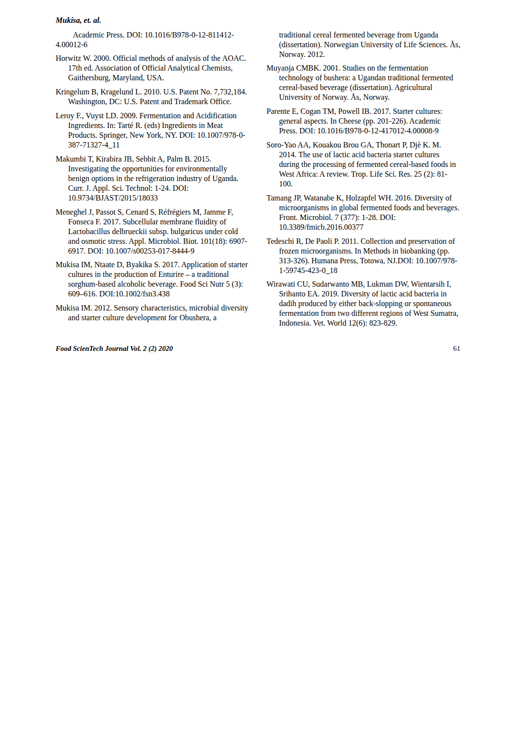Mukisa, et. al.
Academic Press. DOI: 10.1016/B978-0-12-811412-4.00012-6
Horwitz W. 2000. Official methods of analysis of the AOAC. 17th ed. Association of Official Analytical Chemists, Gaithersburg, Maryland, USA.
Kringelum B, Kragelund L. 2010. U.S. Patent No. 7,732,184. Washington, DC: U.S. Patent and Trademark Office.
Leroy F., Vuyst LD. 2009. Fermentation and Acidification Ingredients. In: Tarté R. (eds) Ingredients in Meat Products. Springer, New York, NY. DOI: 10.1007/978-0-387-71327-4_11
Makumbi T, Kirabira JB, Sebbit A, Palm B. 2015. Investigating the opportunities for environmentally benign options in the refrigeration industry of Uganda. Curr. J. Appl. Sci. Technol: 1-24. DOI: 10.9734/BJAST/2015/18033
Meneghel J, Passot S, Cenard S, Réfrégiers M, Jamme F, Fonseca F. 2017. Subcellular membrane fluidity of Lactobacillus delbrueckii subsp. bulgaricus under cold and osmotic stress. Appl. Microbiol. Biot. 101(18): 6907-6917. DOI: 10.1007/s00253-017-8444-9
Mukisa IM, Ntaate D, Byakika S. 2017. Application of starter cultures in the production of Enturire – a traditional sorghum-based alcoholic beverage. Food Sci Nutr 5 (3): 609–616. DOI:10.1002/fsn3.438
Mukisa IM. 2012. Sensory characteristics, microbial diversity and starter culture development for Obushera, a traditional cereal fermented beverage from Uganda (dissertation). Norwegian University of Life Sciences. Ås, Norway. 2012.
Muyanja CMBK. 2001. Studies on the fermentation technology of bushera: a Ugandan traditional fermented cereal-based beverage (dissertation). Agricultural University of Norway. Ås, Norway.
Parente E, Cogan TM, Powell IB. 2017. Starter cultures: general aspects. In Cheese (pp. 201-226). Academic Press. DOI: 10.1016/B978-0-12-417012-4.00008-9
Soro-Yao AA, Kouakou Brou GA, Thonart P, Djè K. M. 2014. The use of lactic acid bacteria starter cultures during the processing of fermented cereal-based foods in West Africa: A review. Trop. Life Sci. Res. 25 (2): 81-100.
Tamang JP, Watanabe K, Holzapfel WH. 2016. Diversity of microorganisms in global fermented foods and beverages. Front. Microbiol. 7 (377): 1-28. DOI: 10.3389/fmicb.2016.00377
Tedeschi R, De Paoli P. 2011. Collection and preservation of frozen microorganisms. In Methods in biobanking (pp. 313-326). Humana Press, Totowa, NJ.DOI: 10.1007/978-1-59745-423-0_18
Wirawati CU, Sudarwanto MB, Lukman DW, Wientarsih I, Srihanto EA. 2019. Diversity of lactic acid bacteria in dadih produced by either back-slopping or spontaneous fermentation from two different regions of West Sumatra, Indonesia. Vet. World 12(6): 823-829.
Food ScienTech Journal Vol. 2 (2) 2020 61